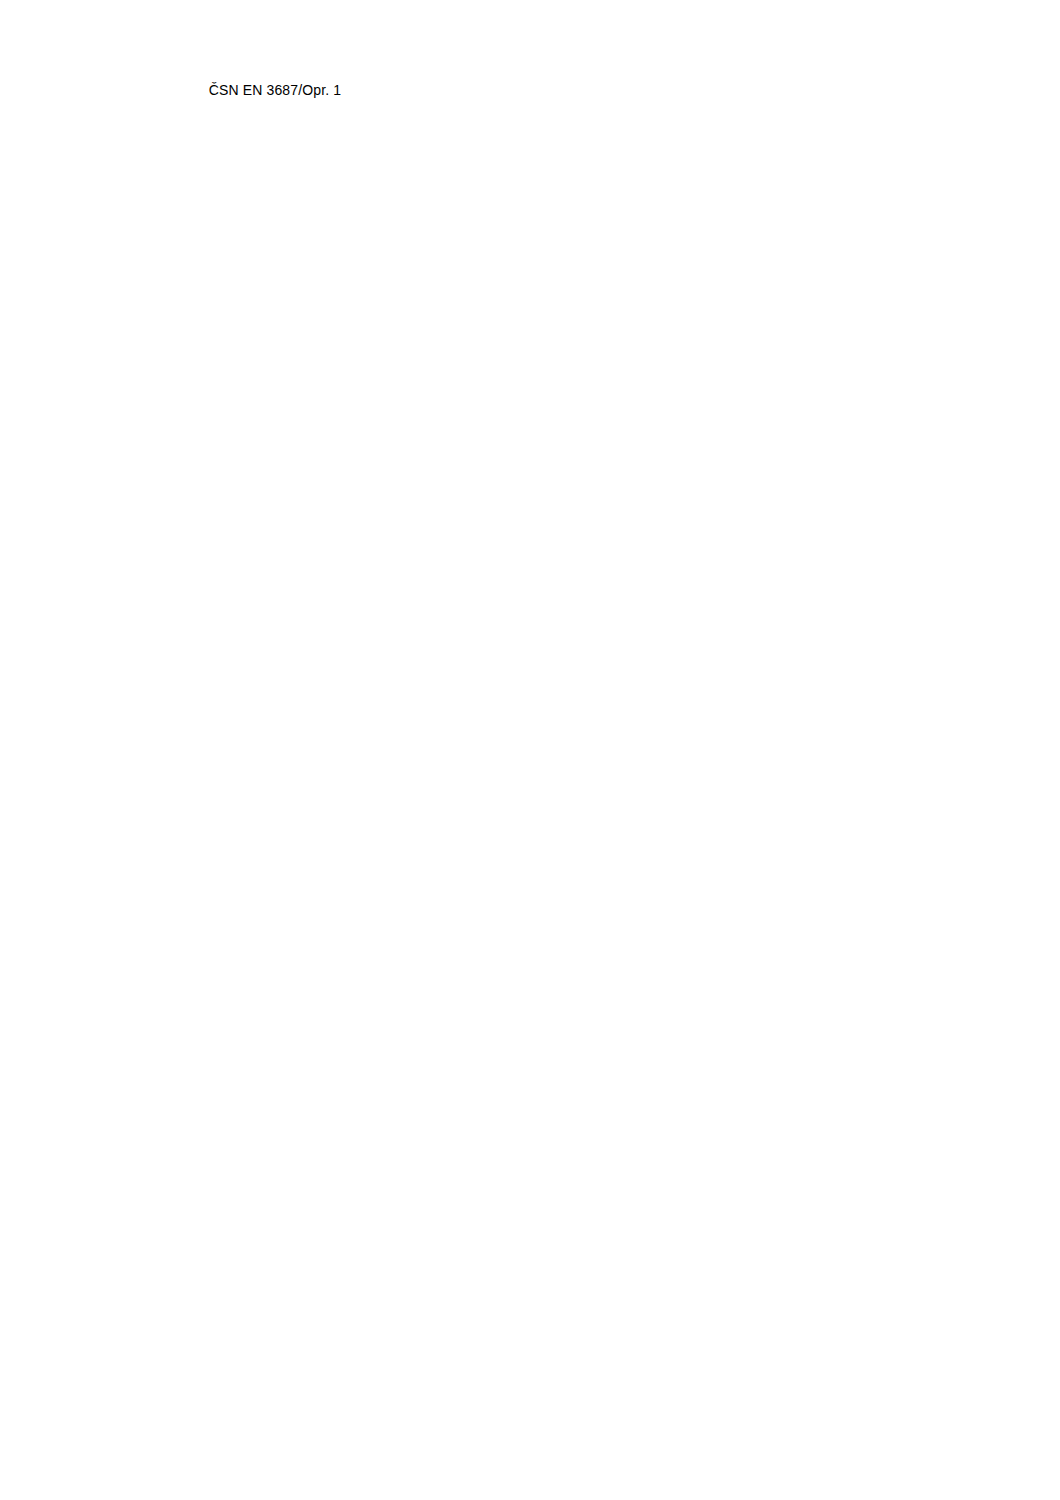ČSN EN 3687/Opr. 1